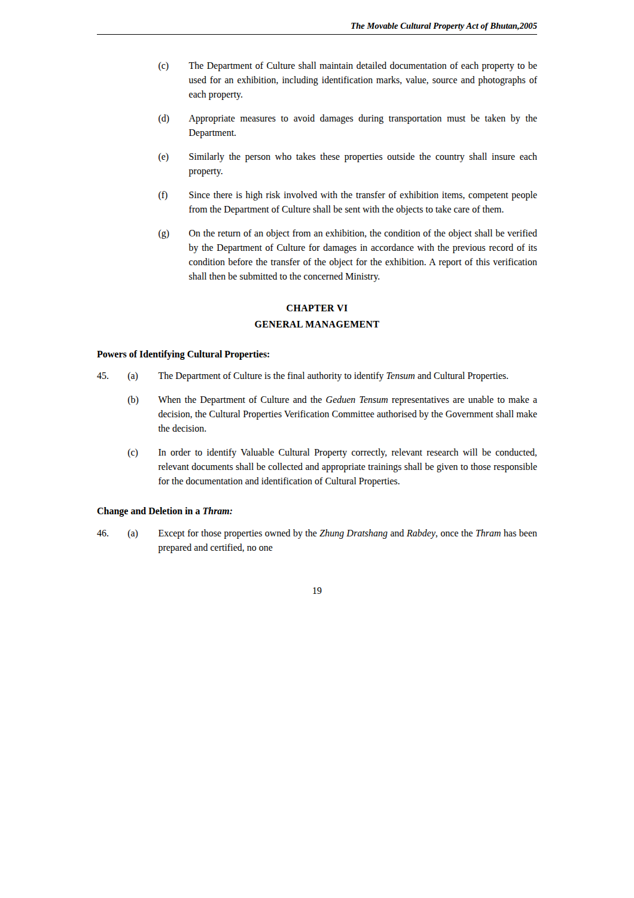The Movable Cultural Property Act of Bhutan,2005
(c)
The Department of Culture shall maintain detailed documentation of each property to be used for an exhibition, including identification marks, value, source and photographs of each property.
(d)
Appropriate measures to avoid damages during transportation must be taken by the Department.
(e)
Similarly the person who takes these properties outside the country shall insure each property.
(f)
Since there is high risk involved with the transfer of exhibition items, competent people from the Department of Culture shall be sent with the objects to take care of them.
(g)
On the return of an object from an exhibition, the condition of the object shall be verified by the Department of Culture for damages in accordance with the previous record of its condition before the transfer of the object for the exhibition. A report of this verification shall then be submitted to the concerned Ministry.
CHAPTER VI
GENERAL MANAGEMENT
Powers of Identifying Cultural Properties:
45.
(a)
The Department of Culture is the final authority to identify Tensum and Cultural Properties.
(b)
When the Department of Culture and the Geduen Tensum representatives are unable to make a decision, the Cultural Properties Verification Committee authorised by the Government shall make the decision.
(c)
In order to identify Valuable Cultural Property correctly, relevant research will be conducted, relevant documents shall be collected and appropriate trainings shall be given to those responsible for the documentation and identification of Cultural Properties.
Change and Deletion in a Thram:
46.
(a)
Except for those properties owned by the Zhung Dratshang and Rabdey, once the Thram has been prepared and certified, no one
19